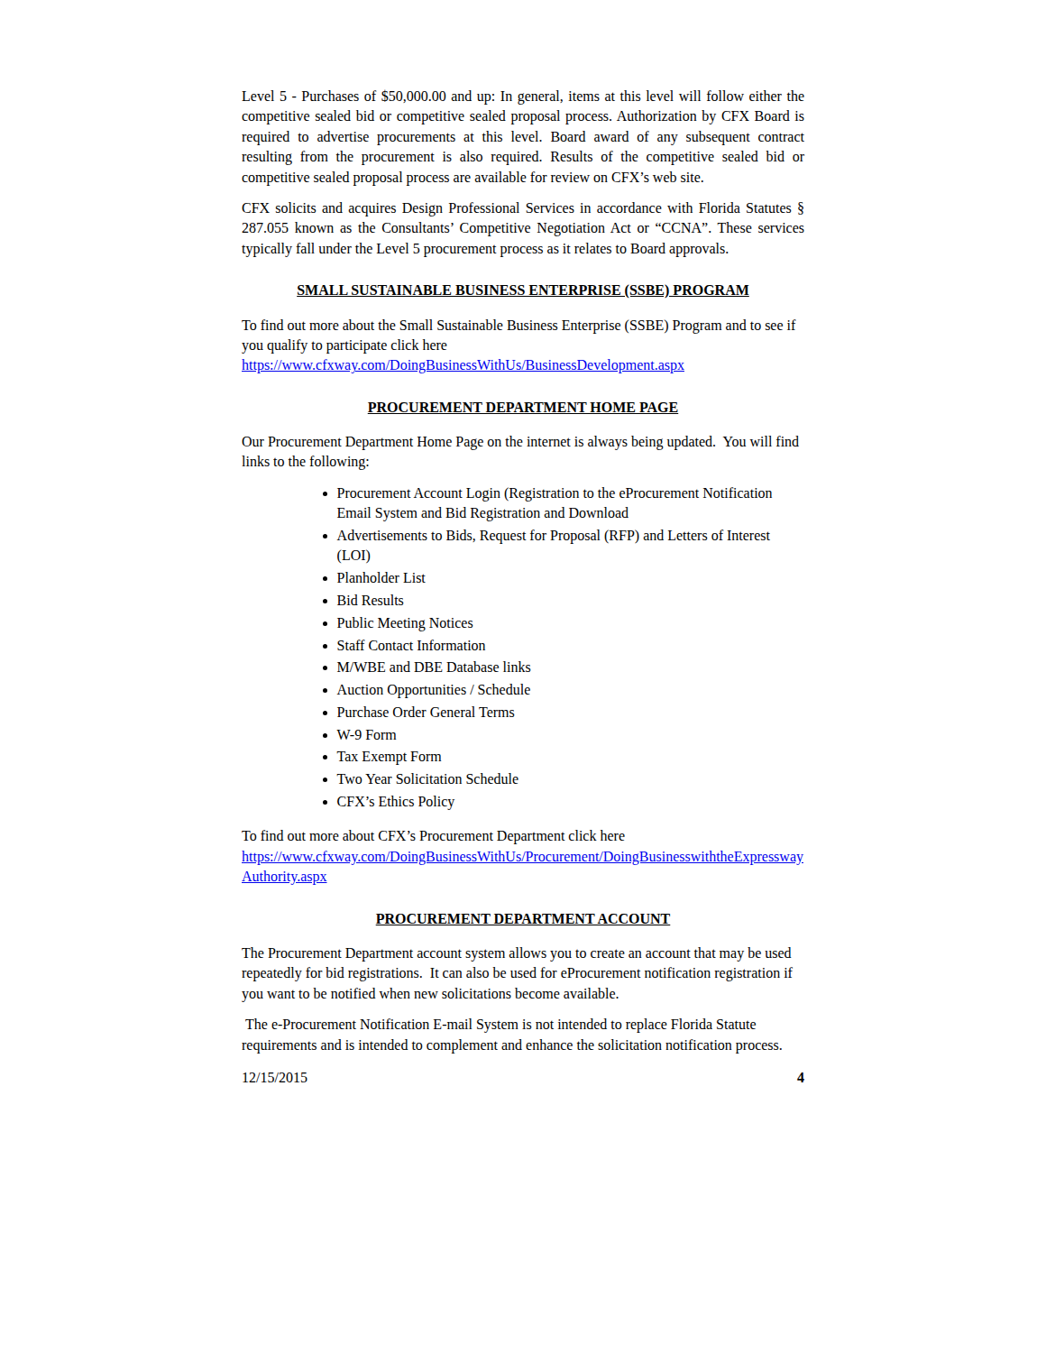Level 5 - Purchases of $50,000.00 and up: In general, items at this level will follow either the competitive sealed bid or competitive sealed proposal process. Authorization by CFX Board is required to advertise procurements at this level. Board award of any subsequent contract resulting from the procurement is also required. Results of the competitive sealed bid or competitive sealed proposal process are available for review on CFX’s web site.
CFX solicits and acquires Design Professional Services in accordance with Florida Statutes § 287.055 known as the Consultants’ Competitive Negotiation Act or “CCNA”. These services typically fall under the Level 5 procurement process as it relates to Board approvals.
SMALL SUSTAINABLE BUSINESS ENTERPRISE (SSBE) PROGRAM
To find out more about the Small Sustainable Business Enterprise (SSBE) Program and to see if you qualify to participate click here
https://www.cfxway.com/DoingBusinessWithUs/BusinessDevelopment.aspx
PROCUREMENT DEPARTMENT HOME PAGE
Our Procurement Department Home Page on the internet is always being updated. You will find links to the following:
Procurement Account Login (Registration to the eProcurement Notification Email System and Bid Registration and Download
Advertisements to Bids, Request for Proposal (RFP) and Letters of Interest (LOI)
Planholder List
Bid Results
Public Meeting Notices
Staff Contact Information
M/WBE and DBE Database links
Auction Opportunities / Schedule
Purchase Order General Terms
W-9 Form
Tax Exempt Form
Two Year Solicitation Schedule
CFX’s Ethics Policy
To find out more about CFX’s Procurement Department click here
https://www.cfxway.com/DoingBusinessWithUs/Procurement/DoingBusinesswiththeExpresswayAuthority.aspx
PROCUREMENT DEPARTMENT ACCOUNT
The Procurement Department account system allows you to create an account that may be used repeatedly for bid registrations. It can also be used for eProcurement notification registration if you want to be notified when new solicitations become available.
The e-Procurement Notification E-mail System is not intended to replace Florida Statute requirements and is intended to complement and enhance the solicitation notification process.
12/15/2015 4